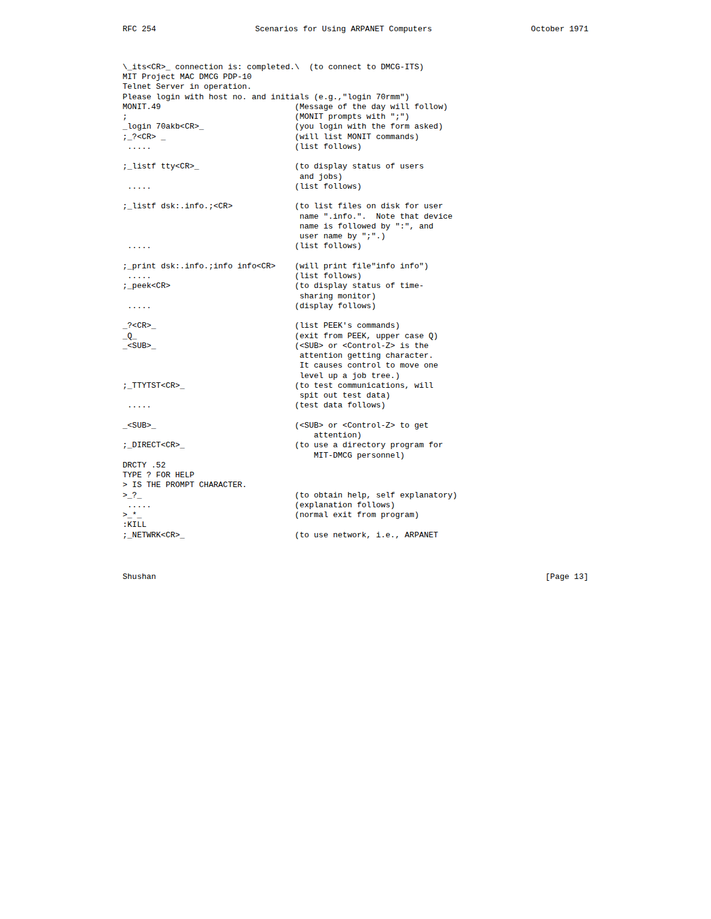RFC 254 Scenarios for Using ARPANET Computers October 1971
\_its<CR>_ connection is: completed.\  (to connect to DMCG-ITS)
MIT Project MAC DMCG PDP-10
Telnet Server in operation.
Please login with host no. and initials (e.g.,"login 70rmm")
MONIT.49                            (Message of the day will follow)
;                                   (MONIT prompts with ";")
_login 70akb<CR>_                   (you login with the form asked)
;_?<CR> _                           (will list MONIT commands)
 .....                              (list follows)

;_listf tty<CR>_                    (to display status of users
                                     and jobs)
 .....                              (list follows)

;_listf dsk:.info.;<CR>             (to list files on disk for user
                                     name ".info.".  Note that device
                                     name is followed by ":", and
                                     user name by ";".)
 .....                              (list follows)

;_print dsk:.info.;info info<CR>    (will print file"info info")
 .....                              (list follows)
;_peek<CR>                          (to display status of time-
                                     sharing monitor)
 .....                              (display follows)

_?<CR>_                             (list PEEK's commands)
_Q_                                 (exit from PEEK, upper case Q)
_<SUB>_                             (<SUB> or <Control-Z> is the
                                     attention getting character.
                                     It causes control to move one
                                     level up a job tree.)
;_TTYTST<CR>_                       (to test communications, will
                                     spit out test data)
 .....                              (test data follows)

_<SUB>_                             (<SUB> or <Control-Z> to get
                                        attention)
;_DIRECT<CR>_                       (to use a directory program for
                                        MIT-DMCG personnel)
DRCTY .52
TYPE ? FOR HELP
> IS THE PROMPT CHARACTER.
>_?_                                (to obtain help, self explanatory)
 .....                              (explanation follows)
>_*_                                (normal exit from program)
:KILL
;_NETWRK<CR>_                       (to use network, i.e., ARPANET
Shushan [Page 13]